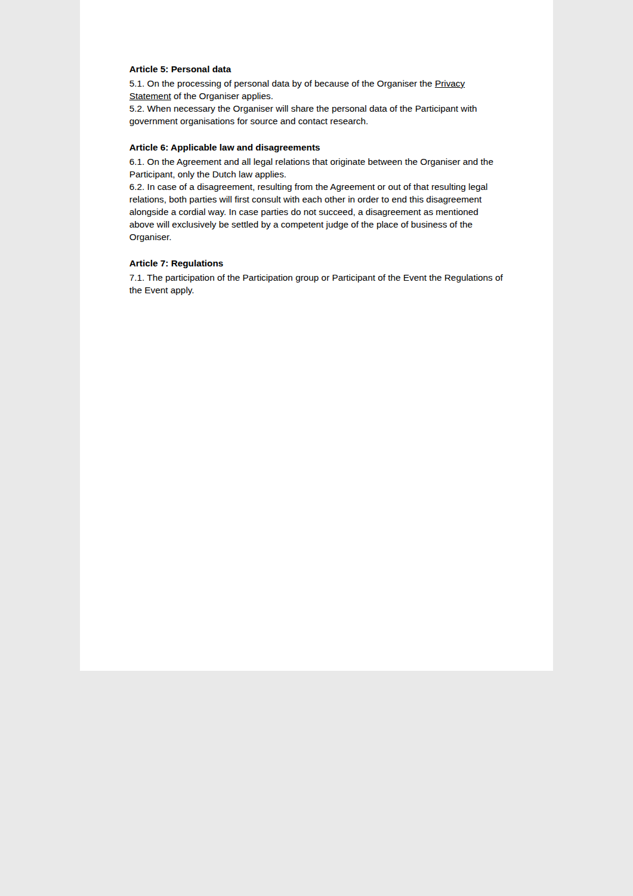Article 5: Personal data
5.1. On the processing of personal data by of because of the Organiser the Privacy Statement of the Organiser applies.
5.2. When necessary the Organiser will share the personal data of the Participant with government organisations for source and contact research.
Article 6: Applicable law and disagreements
6.1. On the Agreement and all legal relations that originate between the Organiser and the Participant, only the Dutch law applies.
6.2. In case of a disagreement, resulting from the Agreement or out of that resulting legal relations, both parties will first consult with each other in order to end this disagreement alongside a cordial way. In case parties do not succeed, a disagreement as mentioned above will exclusively be settled by a competent judge of the place of business of the Organiser.
Article 7: Regulations
7.1. The participation of the Participation group or Participant of the Event the Regulations of the Event apply.